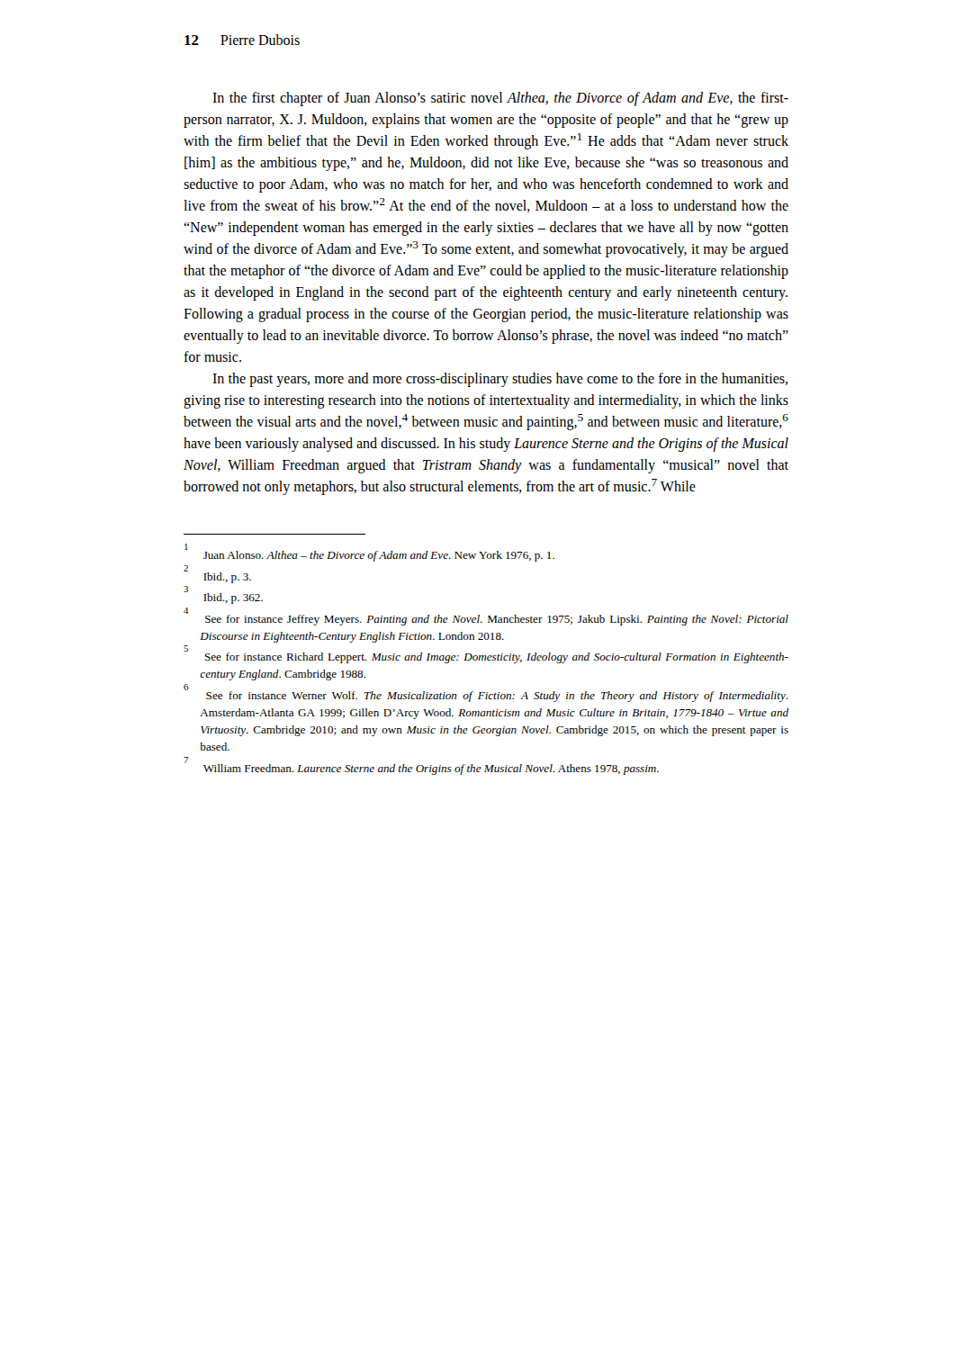12 Pierre Dubois
In the first chapter of Juan Alonso’s satiric novel Althea, the Divorce of Adam and Eve, the first-person narrator, X. J. Muldoon, explains that women are the “opposite of people” and that he “grew up with the firm belief that the Devil in Eden worked through Eve.”1 He adds that “Adam never struck [him] as the ambitious type,” and he, Muldoon, did not like Eve, because she “was so treasonous and seductive to poor Adam, who was no match for her, and who was henceforth condemned to work and live from the sweat of his brow.”2 At the end of the novel, Muldoon – at a loss to understand how the “New” independent woman has emerged in the early sixties – declares that we have all by now “gotten wind of the divorce of Adam and Eve.”3 To some extent, and somewhat provocatively, it may be argued that the metaphor of “the divorce of Adam and Eve” could be applied to the music-literature relationship as it developed in England in the second part of the eighteenth century and early nineteenth century. Following a gradual process in the course of the Georgian period, the music-literature relationship was eventually to lead to an inevitable divorce. To borrow Alonso’s phrase, the novel was indeed “no match” for music.
In the past years, more and more cross-disciplinary studies have come to the fore in the humanities, giving rise to interesting research into the notions of intertextuality and intermediality, in which the links between the visual arts and the novel,4 between music and painting,5 and between music and literature,6 have been variously analysed and discussed. In his study Laurence Sterne and the Origins of the Musical Novel, William Freedman argued that Tristram Shandy was a fundamentally “musical” novel that borrowed not only metaphors, but also structural elements, from the art of music.7 While
1 Juan Alonso. Althea – the Divorce of Adam and Eve. New York 1976, p. 1.
2 Ibid., p. 3.
3 Ibid., p. 362.
4 See for instance Jeffrey Meyers. Painting and the Novel. Manchester 1975; Jakub Lipski. Painting the Novel: Pictorial Discourse in Eighteenth-Century English Fiction. London 2018.
5 See for instance Richard Leppert. Music and Image: Domesticity, Ideology and Socio-cultural Formation in Eighteenth-century England. Cambridge 1988.
6 See for instance Werner Wolf. The Musicalization of Fiction: A Study in the Theory and History of Intermediality. Amsterdam-Atlanta GA 1999; Gillen D’Arcy Wood. Romanticism and Music Culture in Britain, 1779-1840 – Virtue and Virtuosity. Cambridge 2010; and my own Music in the Georgian Novel. Cambridge 2015, on which the present paper is based.
7 William Freedman. Laurence Sterne and the Origins of the Musical Novel. Athens 1978, passim.